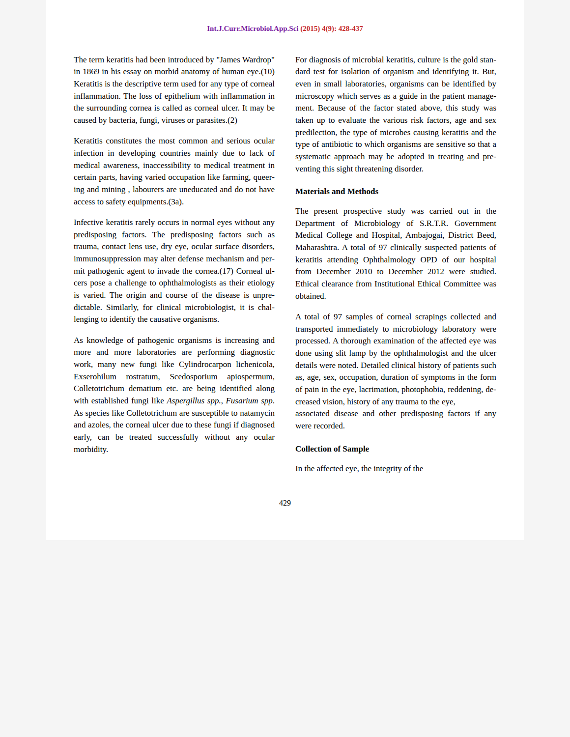Int.J.Curr.Microbiol.App.Sci (2015) 4(9): 428-437
The term keratitis had been introduced by "James Wardrop" in 1869 in his essay on morbid anatomy of human eye.(10) Keratitis is the descriptive term used for any type of corneal inflammation. The loss of epithelium with inflammation in the surrounding cornea is called as corneal ulcer. It may be caused by bacteria, fungi, viruses or parasites.(2)
Keratitis constitutes the most common and serious ocular infection in developing countries mainly due to lack of medical awareness, inaccessibility to medical treatment in certain parts, having varied occupation like farming, queering and mining , labourers are uneducated and do not have access to safety equipments.(3a).
Infective keratitis rarely occurs in normal eyes without any predisposing factors. The predisposing factors such as trauma, contact lens use, dry eye, ocular surface disorders, immunosuppression may alter defense mechanism and permit pathogenic agent to invade the cornea.(17) Corneal ulcers pose a challenge to ophthalmologists as their etiology is varied. The origin and course of the disease is unpredictable. Similarly, for clinical microbiologist, it is challenging to identify the causative organisms.
As knowledge of pathogenic organisms is increasing and more and more laboratories are performing diagnostic work, many new fungi like Cylindrocarpon lichenicola, Exserohilum rostratum, Scedosporium apiospermum, Colletotrichum dematium etc. are being identified along with established fungi like Aspergillus spp., Fusarium spp. As species like Colletotrichum are susceptible to natamycin and azoles, the corneal ulcer due to these fungi if diagnosed early, can be treated successfully without any ocular morbidity.
For diagnosis of microbial keratitis, culture is the gold standard test for isolation of organism and identifying it. But, even in small laboratories, organisms can be identified by microscopy which serves as a guide in the patient management. Because of the factor stated above, this study was taken up to evaluate the various risk factors, age and sex predilection, the type of microbes causing keratitis and the type of antibiotic to which organisms are sensitive so that a systematic approach may be adopted in treating and preventing this sight threatening disorder.
Materials and Methods
The present prospective study was carried out in the Department of Microbiology of S.R.T.R. Government Medical College and Hospital, Ambajogai, District Beed, Maharashtra. A total of 97 clinically suspected patients of keratitis attending Ophthalmology OPD of our hospital from December 2010 to December 2012 were studied. Ethical clearance from Institutional Ethical Committee was obtained.
A total of 97 samples of corneal scrapings collected and transported immediately to microbiology laboratory were processed. A thorough examination of the affected eye was done using slit lamp by the ophthalmologist and the ulcer details were noted. Detailed clinical history of patients such as, age, sex, occupation, duration of symptoms in the form of pain in the eye, lacrimation, photophobia, reddening, decreased vision, history of any trauma to the eye,
associated disease and other predisposing factors if any were recorded.
Collection of Sample
In the affected eye, the integrity of the
429